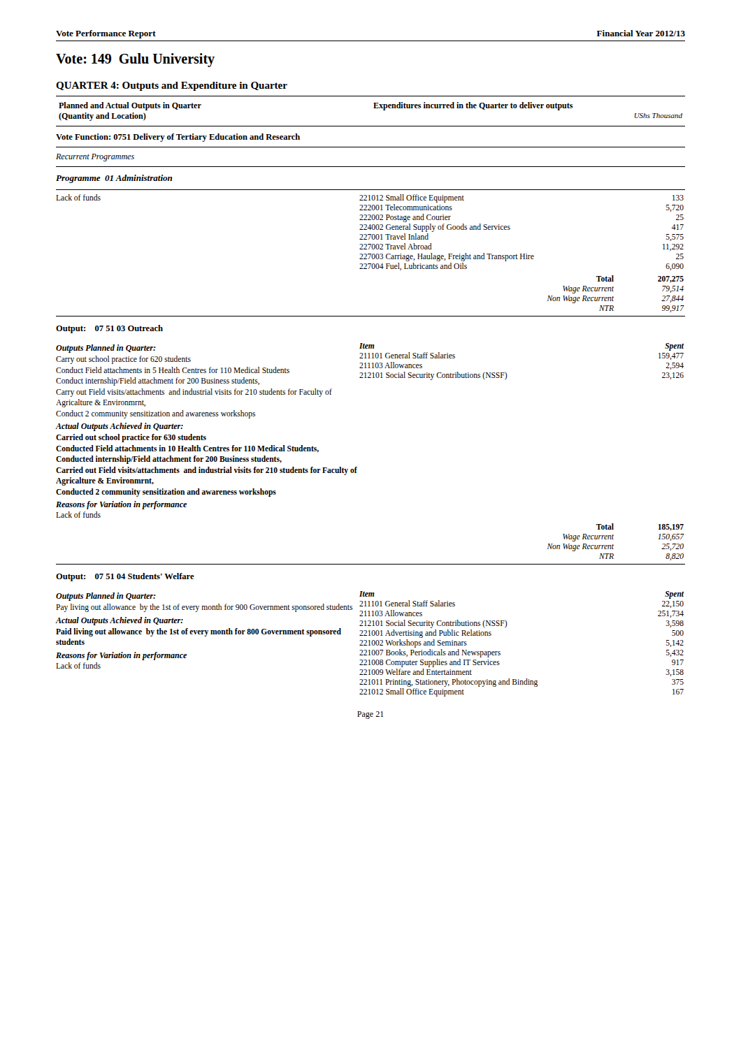Vote Performance Report
Financial Year 2012/13
Vote: 149 Gulu University
QUARTER 4: Outputs and Expenditure in Quarter
| Planned and Actual Outputs in Quarter (Quantity and Location) | Expenditures incurred in the Quarter to deliver outputs UShs Thousand |
Vote Function: 0751 Delivery of Tertiary Education and Research
Recurrent Programmes
Programme 01 Administration
| Lack of funds | / 221012 Small Office Equipment / 133 / / 222001 Telecommunications / 5,720 / / 222002 Postage and Courier / 25 / / 224002 General Supply of Goods and Services / 417 / / 227001 Travel Inland / 5,575 / / 227002 Travel Abroad / 11,292 / / 227003 Carriage, Haulage, Freight and Transport Hire / 25 / / 227004 Fuel, Lubricants and Oils / 6,090 / |
| Total | 207,275 |
| Wage Recurrent | 79,514 |
| Non Wage Recurrent | 27,844 |
| NTR | 99,917 |
Output: 07 51 03 Outreach
| Outputs Planned in Quarter: Carry out school practice for 620 students Conduct Field attachments in 5 Health Centres for 110 Medical Students Conduct internship/Field attachment for 200 Business students, Carry out Field visits/attachments and industrial visits for 210 students for Faculty of Agricalture & Environmrnt, Conduct 2 community sensitization and awareness workshops Actual Outputs Achieved in Quarter: Carried out school practice for 630 students Conducted Field attachments in 10 Health Centres for 110 Medical Students, Conducted internship/Field attachment for 200 Business students, Carried out Field visits/attachments and industrial visits for 210 students for Faculty of Agricalture & Environmrnt, Conducted 2 community sensitization and awareness workshops Reasons for Variation in performance Lack of funds | / Item / Spent / / 211101 General Staff Salaries / 159,477 / / 211103 Allowances / 2,594 / / 212101 Social Security Contributions (NSSF) / 23,126 / |
| Total | 185,197 |
| Wage Recurrent | 150,657 |
| Non Wage Recurrent | 25,720 |
| NTR | 8,820 |
Output: 07 51 04 Students' Welfare
| Outputs Planned in Quarter: Pay living out allowance by the 1st of every month for 900 Government sponsored students Actual Outputs Achieved in Quarter: Paid living out allowance by the 1st of every month for 800 Government sponsored students Reasons for Variation in performance Lack of funds | / Item / Spent / / 211101 General Staff Salaries / 22,150 / / 211103 Allowances / 251,734 / / 212101 Social Security Contributions (NSSF) / 3,598 / / 221001 Advertising and Public Relations / 500 / / 221002 Workshops and Seminars / 5,142 / / 221007 Books, Periodicals and Newspapers / 5,432 / / 221008 Computer Supplies and IT Services / 917 / / 221009 Welfare and Entertainment / 3,158 / / 221011 Printing, Stationery, Photocopying and Binding / 375 / / 221012 Small Office Equipment / 167 / |
Page 21